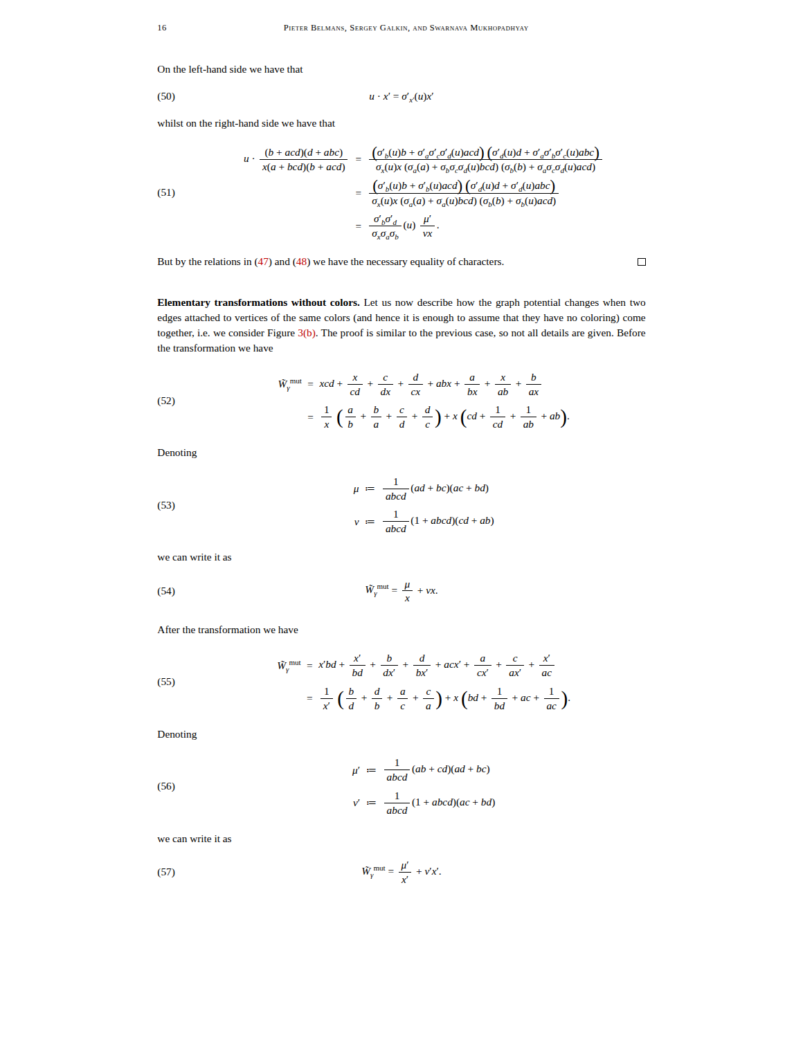16 Pieter Belmans, Sergey Galkin, and Swarnava Mukhopadhyay
On the left-hand side we have that
(50) u · x′ = σ′x′(u)x′
whilst on the right-hand side we have that
(51)
| u · ( b + acd )( d + abc ) x ( a + bcd )( b + acd ) | = | ( σ ′ b ( u ) b + σ ′ a σ ′ c σ ′ d ( u ) acd ) ( σ ′ d ( u ) d + σ ′ a σ ′ b σ ′ c ( u ) abc ) σ x ( u ) x ( σ a ( a ) + σ b σ c σ d ( u ) bcd ) ( σ b ( b ) + σ a σ c σ d ( u ) acd ) |
| | = | ( σ ′ b ( u ) b + σ ′ b ( u ) acd ) ( σ ′ d ( u ) d + σ ′ d ( u ) abc ) σ x ( u ) x ( σ a ( a ) + σ a ( u ) bcd ) ( σ b ( b ) + σ b ( u ) acd ) |
| | = | σ ′ b σ ′ d σ x σ a σ b ( u ) μ ′ νx . |
But by the relations in (47) and (48) we have the necessary equality of characters.
Elementary transformations without colors. Let us now describe how the graph potential changes when two edges attached to vertices of the same colors (and hence it is enough to assume that they have no coloring) come together, i.e. we consider Figure 3(b). The proof is similar to the previous case, so not all details are given. Before the transformation we have
(52)
| W̃ γ mut | = | xcd + x cd + c dx + d cx + abx + a bx + x ab + b ax |
| | = | 1 x ( a b + b a + c d + d c ) + x ( cd + 1 cd + 1 ab + ab ) . |
Denoting
(53)
| μ | ≔ | 1 abcd ( ad + bc )( ac + bd ) |
| ν | ≔ | 1 abcd (1 + abcd )( cd + ab ) |
we can write it as
(54) W̃γmut = μx + νx.
After the transformation we have
(55)
| W̃ γ mut | = | x ′ bd + x ′ bd + b dx ′ + d bx ′ + acx ′ + a cx ′ + c ax ′ + x ′ ac |
| | = | 1 x ′ ( b d + d b + a c + c a ) + x ( bd + 1 bd + ac + 1 ac ) . |
Denoting
(56)
| μ ′ | ≔ | 1 abcd ( ab + cd )( ad + bc ) |
| ν ′ | ≔ | 1 abcd (1 + abcd )( ac + bd ) |
we can write it as
(57) W̃γmut = μ′x′ + ν′x′.